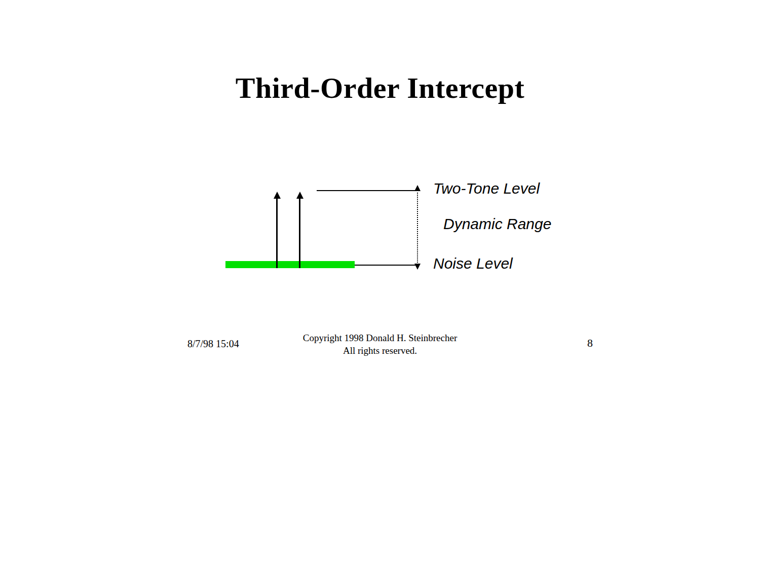Third-Order Intercept
Two-Tone Level
Dynamic Range
Noise Level
8/7/98 15:04
Copyright 1998 Donald H. Steinbrecher
All rights reserved.
8